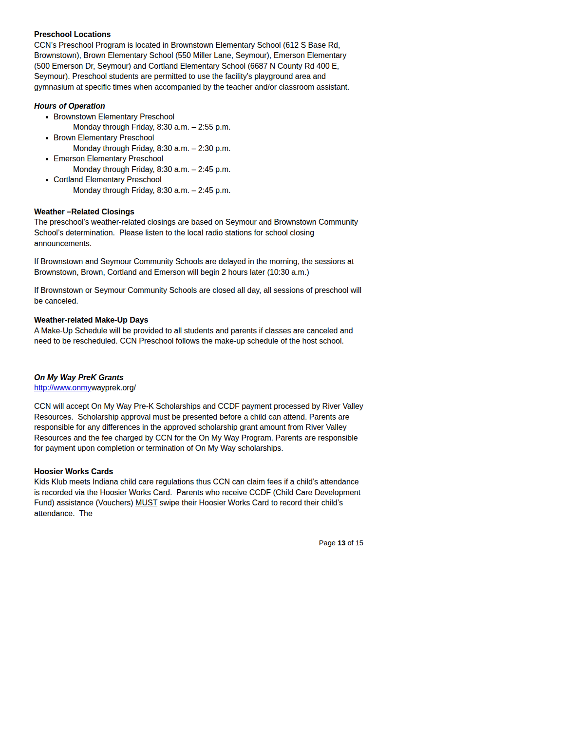Preschool Locations
CCN’s Preschool Program is located in Brownstown Elementary School (612 S Base Rd, Brownstown), Brown Elementary School (550 Miller Lane, Seymour), Emerson Elementary (500 Emerson Dr, Seymour) and Cortland Elementary School (6687 N County Rd 400 E, Seymour). Preschool students are permitted to use the facility's playground area and gymnasium at specific times when accompanied by the teacher and/or classroom assistant.
Hours of Operation
Brownstown Elementary Preschool Monday through Friday, 8:30 a.m. – 2:55 p.m.
Brown Elementary Preschool Monday through Friday, 8:30 a.m. – 2:30 p.m.
Emerson Elementary Preschool Monday through Friday, 8:30 a.m. – 2:45 p.m.
Cortland Elementary Preschool Monday through Friday, 8:30 a.m. – 2:45 p.m.
Weather –Related Closings
The preschool’s weather-related closings are based on Seymour and Brownstown Community School’s determination. Please listen to the local radio stations for school closing announcements.
If Brownstown and Seymour Community Schools are delayed in the morning, the sessions at Brownstown, Brown, Cortland and Emerson will begin 2 hours later (10:30 a.m.)
If Brownstown or Seymour Community Schools are closed all day, all sessions of preschool will be canceled.
Weather-related Make-Up Days
A Make-Up Schedule will be provided to all students and parents if classes are canceled and need to be rescheduled. CCN Preschool follows the make-up schedule of the host school.
On My Way PreK Grants
http://www.onmywayprek.org/
CCN will accept On My Way Pre-K Scholarships and CCDF payment processed by River Valley Resources. Scholarship approval must be presented before a child can attend. Parents are responsible for any differences in the approved scholarship grant amount from River Valley Resources and the fee charged by CCN for the On My Way Program. Parents are responsible for payment upon completion or termination of On My Way scholarships.
Hoosier Works Cards
Kids Klub meets Indiana child care regulations thus CCN can claim fees if a child’s attendance is recorded via the Hoosier Works Card. Parents who receive CCDF (Child Care Development Fund) assistance (Vouchers) MUST swipe their Hoosier Works Card to record their child’s attendance. The
Page 13 of 15